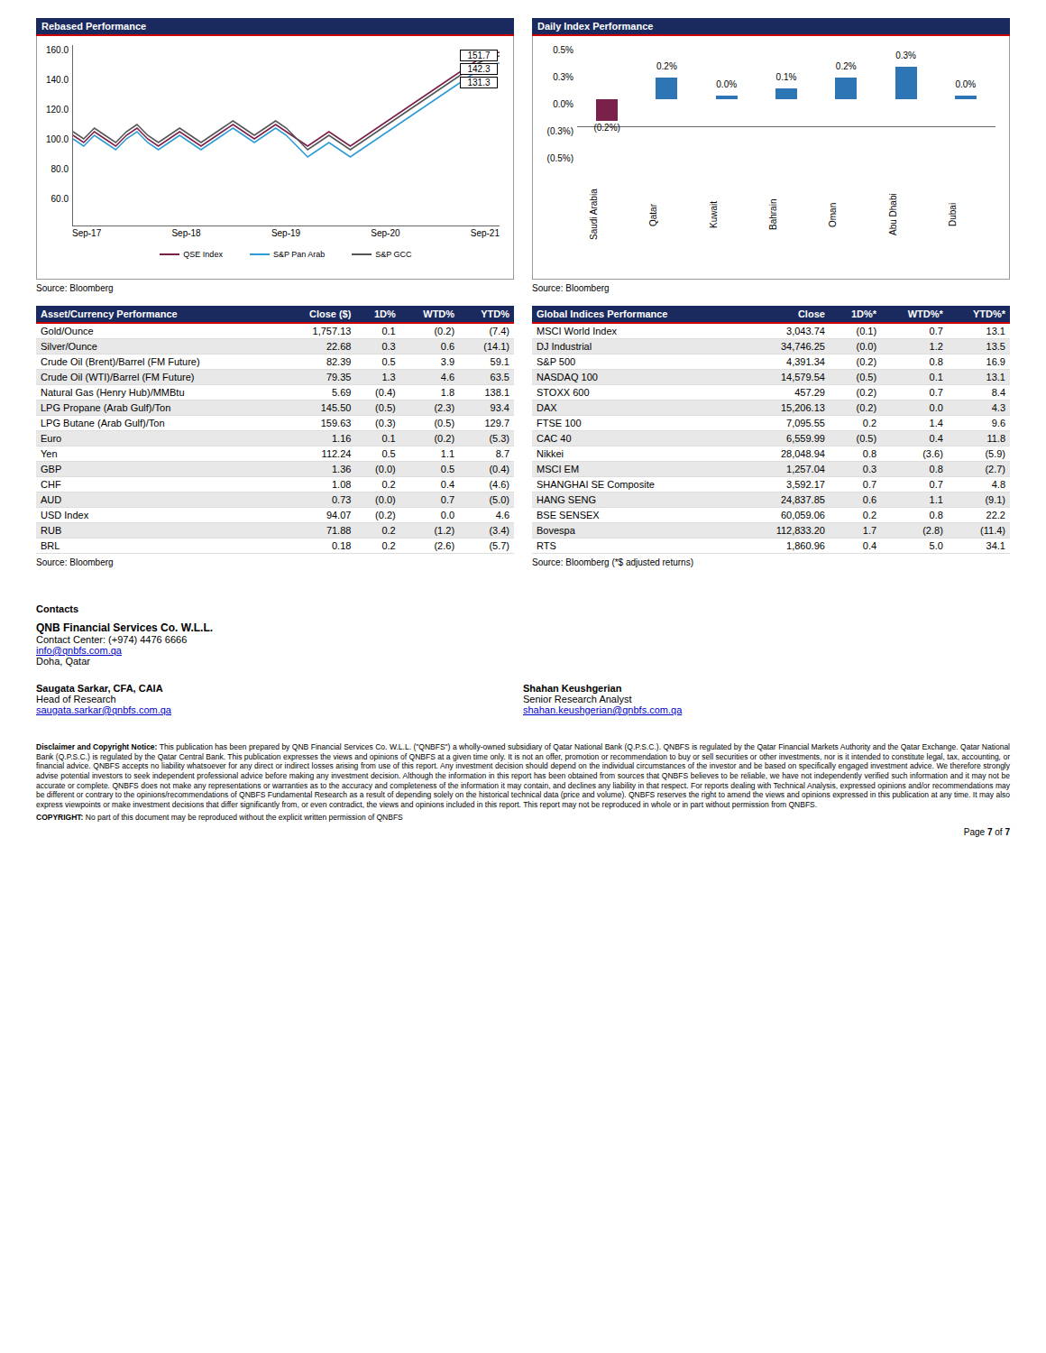Rebased Performance
160.0
140.0
120.0
100.0
80.0
60.0
151.7
142.3
131.3
Sep-17 Sep-18 Sep-19 Sep-20 Sep-21
QSE Index S&P Pan Arab S&P GCC
Source: Bloomberg
Daily Index Performance
0.5%
0.3%
0.0%
(0.3%)
(0.5%)
(0.2%)
0.2%
0.0%
0.1%
0.2%
0.3%
0.0%
Saudi Arabia
Qatar
Kuwait
Bahrain
Oman
Abu Dhabi
Dubai
Source: Bloomberg
| Asset/Currency Performance | Close ($) | 1D% | WTD% | YTD% |
| --- | --- | --- | --- | --- |
| Gold/Ounce | 1,757.13 | 0.1 | (0.2) | (7.4) |
| Silver/Ounce | 22.68 | 0.3 | 0.6 | (14.1) |
| Crude Oil (Brent)/Barrel (FM Future) | 82.39 | 0.5 | 3.9 | 59.1 |
| Crude Oil (WTI)/Barrel (FM Future) | 79.35 | 1.3 | 4.6 | 63.5 |
| Natural Gas (Henry Hub)/MMBtu | 5.69 | (0.4) | 1.8 | 138.1 |
| LPG Propane (Arab Gulf)/Ton | 145.50 | (0.5) | (2.3) | 93.4 |
| LPG Butane (Arab Gulf)/Ton | 159.63 | (0.3) | (0.5) | 129.7 |
| Euro | 1.16 | 0.1 | (0.2) | (5.3) |
| Yen | 112.24 | 0.5 | 1.1 | 8.7 |
| GBP | 1.36 | (0.0) | 0.5 | (0.4) |
| CHF | 1.08 | 0.2 | 0.4 | (4.6) |
| AUD | 0.73 | (0.0) | 0.7 | (5.0) |
| USD Index | 94.07 | (0.2) | 0.0 | 4.6 |
| RUB | 71.88 | 0.2 | (1.2) | (3.4) |
| BRL | 0.18 | 0.2 | (2.6) | (5.7) |
Source: Bloomberg
| Global Indices Performance | Close | 1D%* | WTD%* | YTD%* |
| --- | --- | --- | --- | --- |
| MSCI World Index | 3,043.74 | (0.1) | 0.7 | 13.1 |
| DJ Industrial | 34,746.25 | (0.0) | 1.2 | 13.5 |
| S&P 500 | 4,391.34 | (0.2) | 0.8 | 16.9 |
| NASDAQ 100 | 14,579.54 | (0.5) | 0.1 | 13.1 |
| STOXX 600 | 457.29 | (0.2) | 0.7 | 8.4 |
| DAX | 15,206.13 | (0.2) | 0.0 | 4.3 |
| FTSE 100 | 7,095.55 | 0.2 | 1.4 | 9.6 |
| CAC 40 | 6,559.99 | (0.5) | 0.4 | 11.8 |
| Nikkei | 28,048.94 | 0.8 | (3.6) | (5.9) |
| MSCI EM | 1,257.04 | 0.3 | 0.8 | (2.7) |
| SHANGHAI SE Composite | 3,592.17 | 0.7 | 0.7 | 4.8 |
| HANG SENG | 24,837.85 | 0.6 | 1.1 | (9.1) |
| BSE SENSEX | 60,059.06 | 0.2 | 0.8 | 22.2 |
| Bovespa | 112,833.20 | 1.7 | (2.8) | (11.4) |
| RTS | 1,860.96 | 0.4 | 5.0 | 34.1 |
Source: Bloomberg (*$ adjusted returns)
Contacts
QNB Financial Services Co. W.L.L.
Contact Center: (+974) 4476 6666
info@qnbfs.com.qa
Doha, Qatar
Saugata Sarkar, CFA, CAIA
Head of Research
saugata.sarkar@qnbfs.com.qa
Shahan Keushgerian
Senior Research Analyst
shahan.keushgerian@qnbfs.com.qa
Disclaimer and Copyright Notice: This publication has been prepared by QNB Financial Services Co. W.L.L. ("QNBFS") a wholly-owned subsidiary of Qatar National Bank (Q.P.S.C.). QNBFS is regulated by the Qatar Financial Markets Authority and the Qatar Exchange. Qatar National Bank (Q.P.S.C.) is regulated by the Qatar Central Bank. This publication expresses the views and opinions of QNBFS at a given time only. It is not an offer, promotion or recommendation to buy or sell securities or other investments, nor is it intended to constitute legal, tax, accounting, or financial advice. QNBFS accepts no liability whatsoever for any direct or indirect losses arising from use of this report. Any investment decision should depend on the individual circumstances of the investor and be based on specifically engaged investment advice. We therefore strongly advise potential investors to seek independent professional advice before making any investment decision. Although the information in this report has been obtained from sources that QNBFS believes to be reliable, we have not independently verified such information and it may not be accurate or complete. QNBFS does not make any representations or warranties as to the accuracy and completeness of the information it may contain, and declines any liability in that respect. For reports dealing with Technical Analysis, expressed opinions and/or recommendations may be different or contrary to the opinions/recommendations of QNBFS Fundamental Research as a result of depending solely on the historical technical data (price and volume). QNBFS reserves the right to amend the views and opinions expressed in this publication at any time. It may also express viewpoints or make investment decisions that differ significantly from, or even contradict, the views and opinions included in this report. This report may not be reproduced in whole or in part without permission from QNBFS.
COPYRIGHT: No part of this document may be reproduced without the explicit written permission of QNBFS
Page 7 of 7